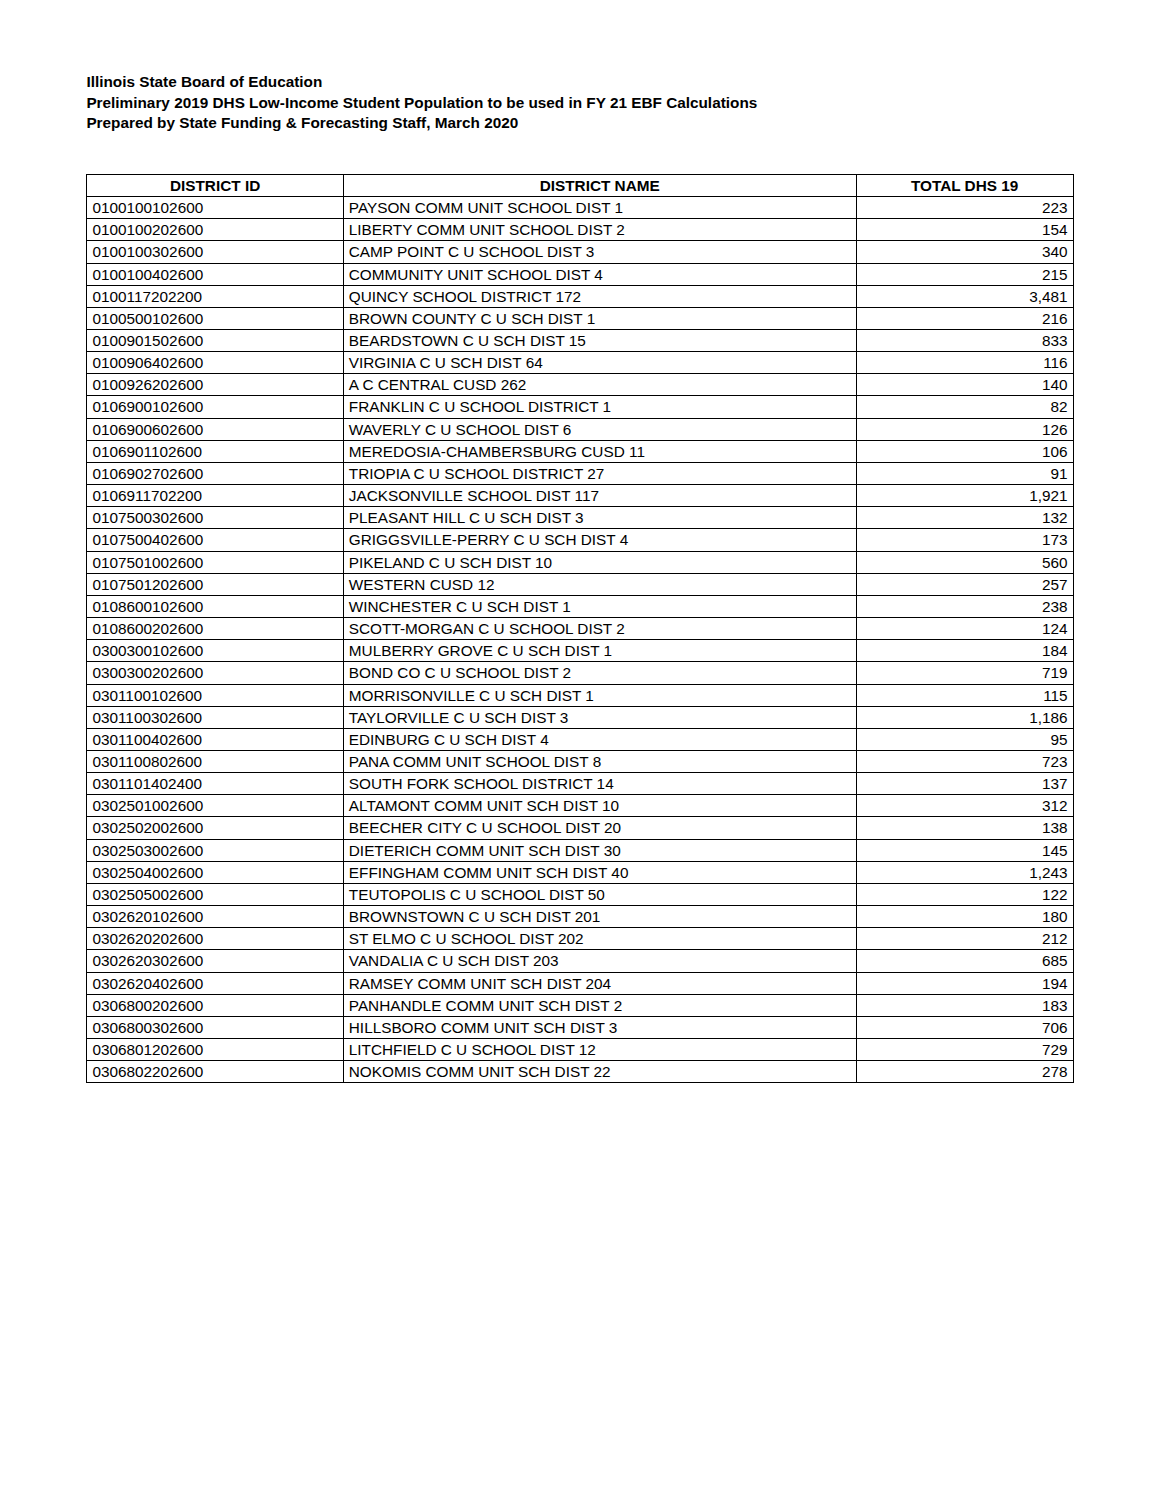Illinois State Board of Education
Preliminary 2019 DHS Low-Income Student Population to be used in FY 21 EBF Calculations
Prepared by State Funding & Forecasting Staff, March 2020
Preliminary 2019 DHS Low-Income Student Population by District
| DISTRICT ID | DISTRICT NAME | TOTAL DHS 19 |
| --- | --- | --- |
| 0100100102600 | PAYSON COMM UNIT SCHOOL DIST 1 | 223 |
| 0100100202600 | LIBERTY COMM UNIT SCHOOL DIST 2 | 154 |
| 0100100302600 | CAMP POINT C U SCHOOL DIST 3 | 340 |
| 0100100402600 | COMMUNITY UNIT SCHOOL DIST 4 | 215 |
| 0100117202200 | QUINCY SCHOOL DISTRICT 172 | 3,481 |
| 0100500102600 | BROWN COUNTY C U SCH DIST 1 | 216 |
| 0100901502600 | BEARDSTOWN C U SCH DIST 15 | 833 |
| 0100906402600 | VIRGINIA C U SCH DIST 64 | 116 |
| 0100926202600 | A C CENTRAL CUSD 262 | 140 |
| 0106900102600 | FRANKLIN C U SCHOOL DISTRICT 1 | 82 |
| 0106900602600 | WAVERLY C U SCHOOL DIST 6 | 126 |
| 0106901102600 | MEREDOSIA-CHAMBERSBURG CUSD 11 | 106 |
| 0106902702600 | TRIOPIA C U SCHOOL DISTRICT 27 | 91 |
| 0106911702200 | JACKSONVILLE SCHOOL DIST 117 | 1,921 |
| 0107500302600 | PLEASANT HILL C U SCH DIST 3 | 132 |
| 0107500402600 | GRIGGSVILLE-PERRY C U SCH DIST 4 | 173 |
| 0107501002600 | PIKELAND C U SCH DIST 10 | 560 |
| 0107501202600 | WESTERN CUSD 12 | 257 |
| 0108600102600 | WINCHESTER C U SCH DIST 1 | 238 |
| 0108600202600 | SCOTT-MORGAN C U SCHOOL DIST 2 | 124 |
| 0300300102600 | MULBERRY GROVE C U SCH DIST 1 | 184 |
| 0300300202600 | BOND CO C U SCHOOL DIST 2 | 719 |
| 0301100102600 | MORRISONVILLE C U SCH DIST 1 | 115 |
| 0301100302600 | TAYLORVILLE C U SCH DIST 3 | 1,186 |
| 0301100402600 | EDINBURG C U SCH DIST 4 | 95 |
| 0301100802600 | PANA COMM UNIT SCHOOL DIST 8 | 723 |
| 0301101402400 | SOUTH FORK SCHOOL DISTRICT 14 | 137 |
| 0302501002600 | ALTAMONT COMM UNIT SCH DIST 10 | 312 |
| 0302502002600 | BEECHER CITY C U SCHOOL DIST 20 | 138 |
| 0302503002600 | DIETERICH COMM UNIT SCH DIST 30 | 145 |
| 0302504002600 | EFFINGHAM COMM UNIT SCH DIST 40 | 1,243 |
| 0302505002600 | TEUTOPOLIS C U SCHOOL DIST 50 | 122 |
| 0302620102600 | BROWNSTOWN C U SCH DIST 201 | 180 |
| 0302620202600 | ST ELMO C U SCHOOL DIST 202 | 212 |
| 0302620302600 | VANDALIA C U SCH DIST 203 | 685 |
| 0302620402600 | RAMSEY COMM UNIT SCH DIST 204 | 194 |
| 0306800202600 | PANHANDLE COMM UNIT SCH DIST 2 | 183 |
| 0306800302600 | HILLSBORO COMM UNIT SCH DIST 3 | 706 |
| 0306801202600 | LITCHFIELD C U SCHOOL DIST 12 | 729 |
| 0306802202600 | NOKOMIS COMM UNIT SCH DIST 22 | 278 |